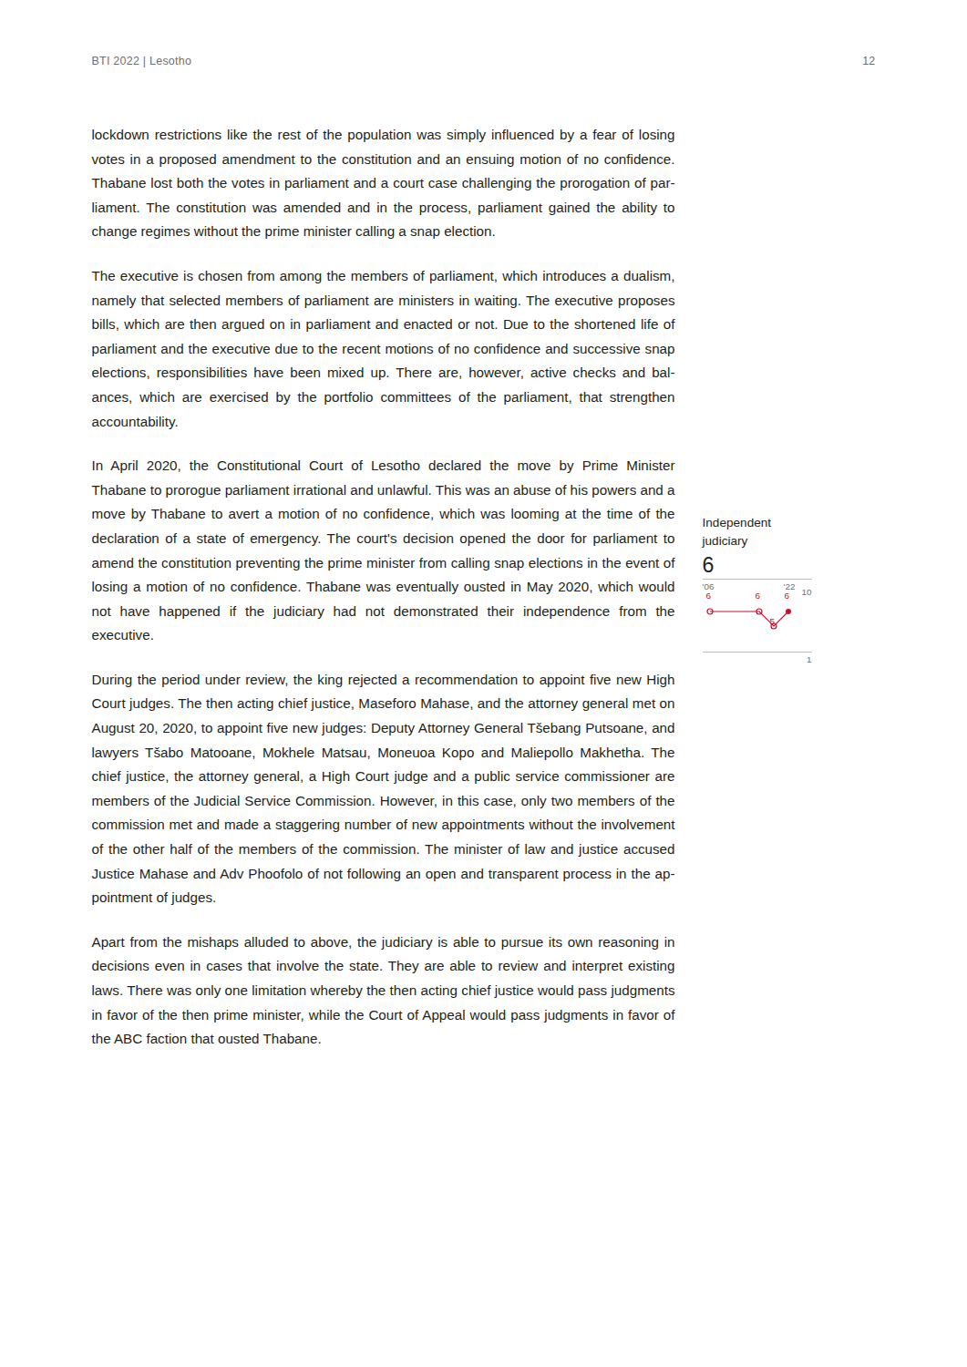BTI 2022 | Lesotho
12
lockdown restrictions like the rest of the population was simply influenced by a fear of losing votes in a proposed amendment to the constitution and an ensuing motion of no confidence. Thabane lost both the votes in parliament and a court case challenging the prorogation of parliament. The constitution was amended and in the process, parliament gained the ability to change regimes without the prime minister calling a snap election.
The executive is chosen from among the members of parliament, which introduces a dualism, namely that selected members of parliament are ministers in waiting. The executive proposes bills, which are then argued on in parliament and enacted or not. Due to the shortened life of parliament and the executive due to the recent motions of no confidence and successive snap elections, responsibilities have been mixed up. There are, however, active checks and balances, which are exercised by the portfolio committees of the parliament, that strengthen accountability.
In April 2020, the Constitutional Court of Lesotho declared the move by Prime Minister Thabane to prorogue parliament irrational and unlawful. This was an abuse of his powers and a move by Thabane to avert a motion of no confidence, which was looming at the time of the declaration of a state of emergency. The court's decision opened the door for parliament to amend the constitution preventing the prime minister from calling snap elections in the event of losing a motion of no confidence. Thabane was eventually ousted in May 2020, which would not have happened if the judiciary had not demonstrated their independence from the executive.
During the period under review, the king rejected a recommendation to appoint five new High Court judges. The then acting chief justice, Maseforo Mahase, and the attorney general met on August 20, 2020, to appoint five new judges: Deputy Attorney General Tšebang Putsoane, and lawyers Tšabo Matooane, Mokhele Matsau, Moneuoa Kopo and Maliepollo Makhetha. The chief justice, the attorney general, a High Court judge and a public service commissioner are members of the Judicial Service Commission. However, in this case, only two members of the commission met and made a staggering number of new appointments without the involvement of the other half of the members of the commission. The minister of law and justice accused Justice Mahase and Adv Phoofolo of not following an open and transparent process in the appointment of judges.
Apart from the mishaps alluded to above, the judiciary is able to pursue its own reasoning in decisions even in cases that involve the state. They are able to review and interpret existing laws. There was only one limitation whereby the then acting chief justice would pass judgments in favor of the then prime minister, while the Court of Appeal would pass judgments in favor of the ABC faction that ousted Thabane.
Independent judiciary
6
'06
'22
10
1
6 6 5 6